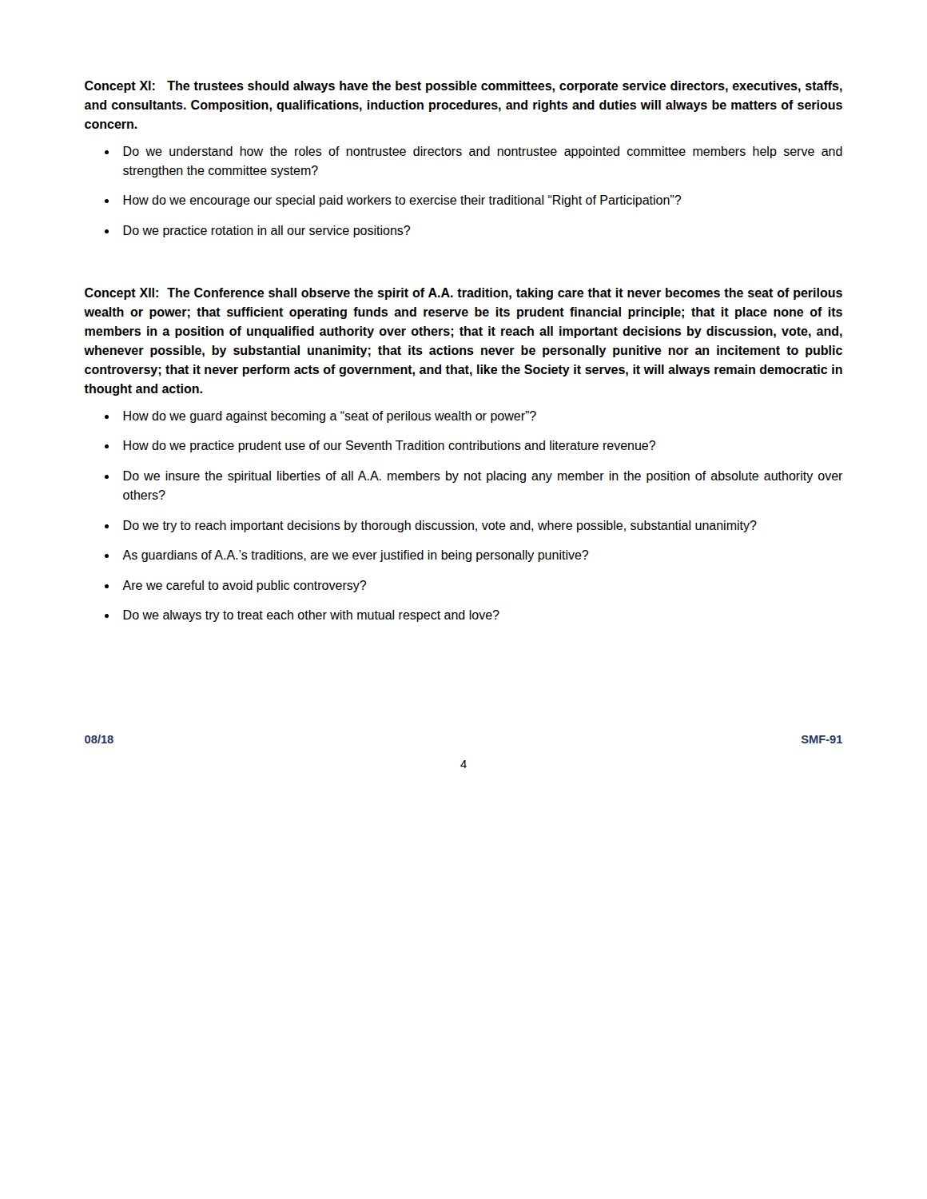Concept Xl: The trustees should always have the best possible committees, corporate service directors, executives, staffs, and consultants. Composition, qualifications, induction procedures, and rights and duties will always be matters of serious concern.
Do we understand how the roles of nontrustee directors and nontrustee appointed committee members help serve and strengthen the committee system?
How do we encourage our special paid workers to exercise their traditional “Right of Participation”?
Do we practice rotation in all our service positions?
Concept Xll: The Conference shall observe the spirit of A.A. tradition, taking care that it never becomes the seat of perilous wealth or power; that sufficient operating funds and reserve be its prudent financial principle; that it place none of its members in a position of unqualified authority over others; that it reach all important decisions by discussion, vote, and, whenever possible, by substantial unanimity; that its actions never be personally punitive nor an incitement to public controversy; that it never perform acts of government, and that, like the Society it serves, it will always remain democratic in thought and action.
How do we guard against becoming a “seat of perilous wealth or power”?
How do we practice prudent use of our Seventh Tradition contributions and literature revenue?
Do we insure the spiritual liberties of all A.A. members by not placing any member in the position of absolute authority over others?
Do we try to reach important decisions by thorough discussion, vote and, where possible, substantial unanimity?
As guardians of A.A.’s traditions, are we ever justified in being personally punitive?
Are we careful to avoid public controversy?
Do we always try to treat each other with mutual respect and love?
08/18 SMF-91
4